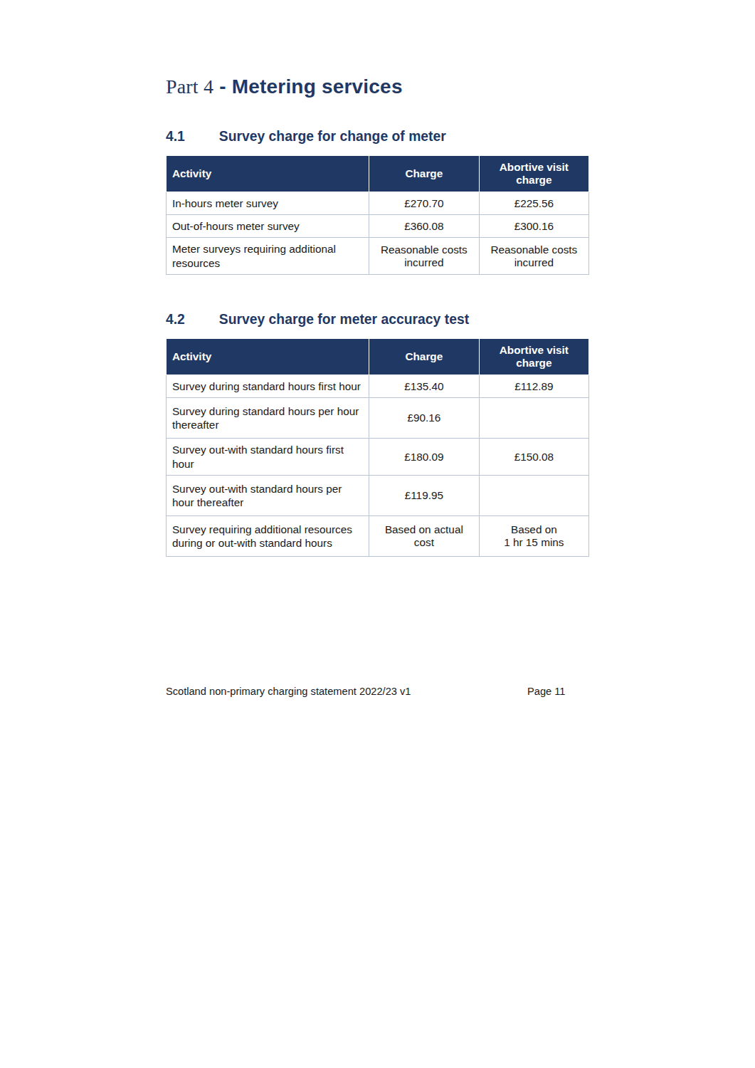Part 4 - Metering services
4.1 Survey charge for change of meter
| Activity | Charge | Abortive visit charge |
| --- | --- | --- |
| In-hours meter survey | £270.70 | £225.56 |
| Out-of-hours meter survey | £360.08 | £300.16 |
| Meter surveys requiring additional resources | Reasonable costs incurred | Reasonable costs incurred |
4.2 Survey charge for meter accuracy test
| Activity | Charge | Abortive visit charge |
| --- | --- | --- |
| Survey during standard hours first hour | £135.40 | £112.89 |
| Survey during standard hours per hour thereafter | £90.16 | |
| Survey out-with standard hours first hour | £180.09 | £150.08 |
| Survey out-with standard hours per hour thereafter | £119.95 | |
| Survey requiring additional resources during or out-with standard hours | Based on actual cost | Based on 1 hr 15 mins |
Scotland non-primary charging statement 2022/23 v1
Page 11